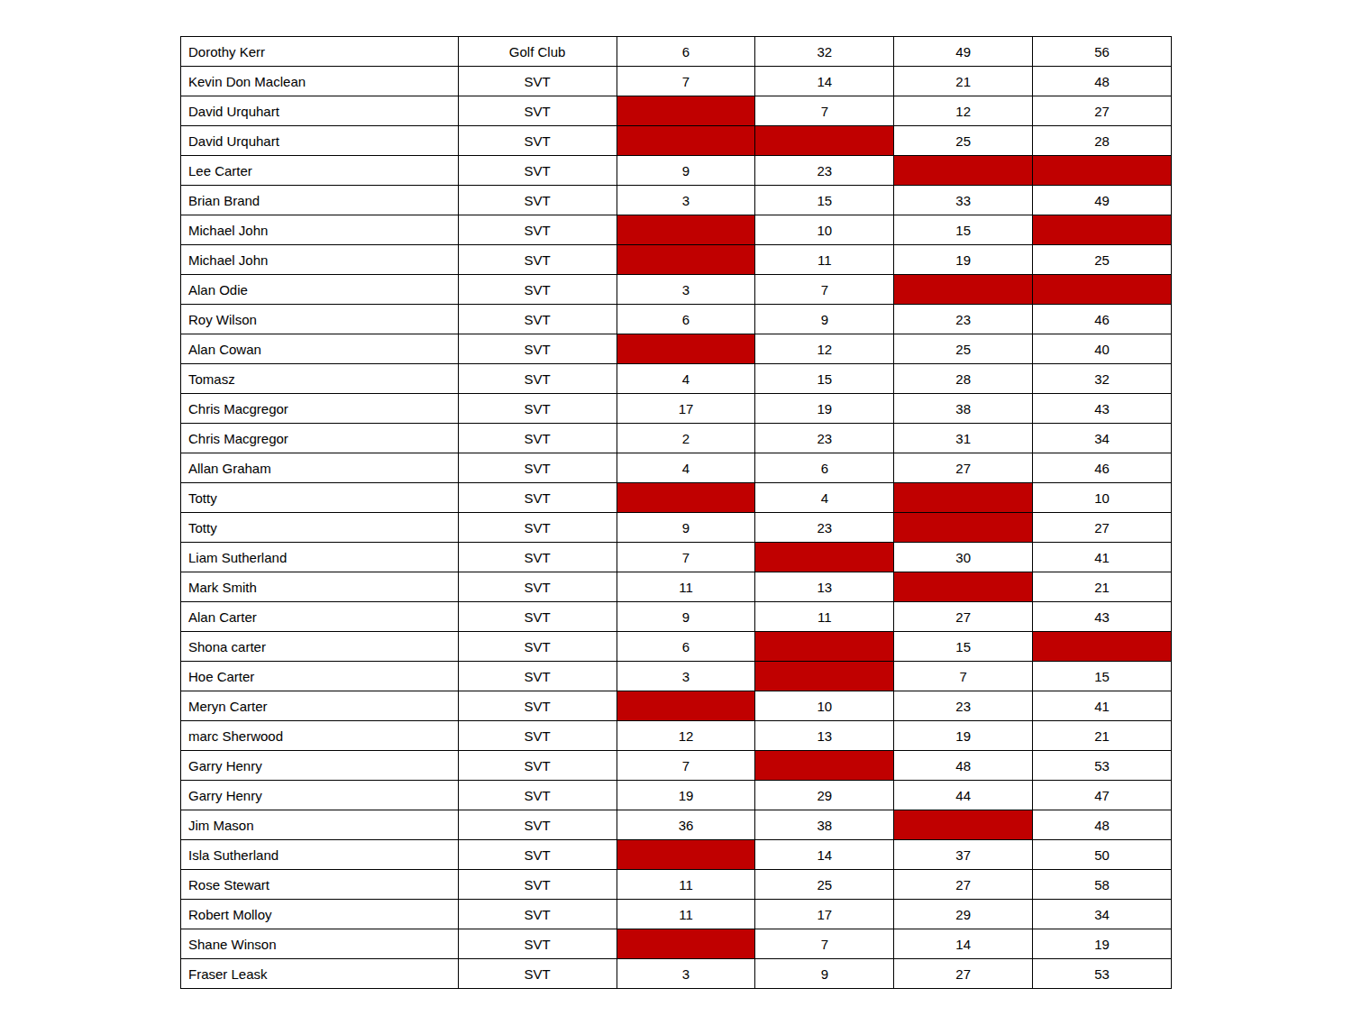| Dorothy Kerr | Golf Club | 6 | 32 | 49 | 56 |
| Kevin Don Maclean | SVT | 7 | 14 | 21 | 48 |
| David Urquhart | SVT | 1 | 7 | 12 | 27 |
| David Urquhart | SVT | 5 | 18 | 25 | 28 |
| Lee Carter | SVT | 9 | 23 | 24 | 52 |
| Brian Brand | SVT | 3 | 15 | 33 | 49 |
| Michael John | SVT | 5 | 10 | 15 | 20 |
| Michael John | SVT | 8 | 11 | 19 | 25 |
| Alan Odie | SVT | 3 | 7 | 24 | 26 |
| Roy Wilson | SVT | 6 | 9 | 23 | 46 |
| Alan Cowan | SVT | 8 | 12 | 25 | 40 |
| Tomasz | SVT | 4 | 15 | 28 | 32 |
| Chris Macgregor | SVT | 17 | 19 | 38 | 43 |
| Chris Macgregor | SVT | 2 | 23 | 31 | 34 |
| Allan Graham | SVT | 4 | 6 | 27 | 46 |
| Totty | SVT | 1 | 4 | 5 | 10 |
| Totty | SVT | 9 | 23 | 24 | 27 |
| Liam Sutherland | SVT | 7 | 24 | 30 | 41 |
| Mark Smith | SVT | 11 | 13 | 20 | 21 |
| Alan Carter | SVT | 9 | 11 | 27 | 43 |
| Shona carter | SVT | 6 | 8 | 15 | 26 |
| Hoe Carter | SVT | 3 | 5 | 7 | 15 |
| Meryn Carter | SVT | 8 | 10 | 23 | 41 |
| marc Sherwood | SVT | 12 | 13 | 19 | 21 |
| Garry Henry | SVT | 7 | 20 | 48 | 53 |
| Garry Henry | SVT | 19 | 29 | 44 | 47 |
| Jim Mason | SVT | 36 | 38 | 39 | 48 |
| Isla Sutherland | SVT | 8 | 14 | 37 | 50 |
| Rose Stewart | SVT | 11 | 25 | 27 | 58 |
| Robert Molloy | SVT | 11 | 17 | 29 | 34 |
| Shane Winson | SVT | 1 | 7 | 14 | 19 |
| Fraser Leask | SVT | 3 | 9 | 27 | 53 |